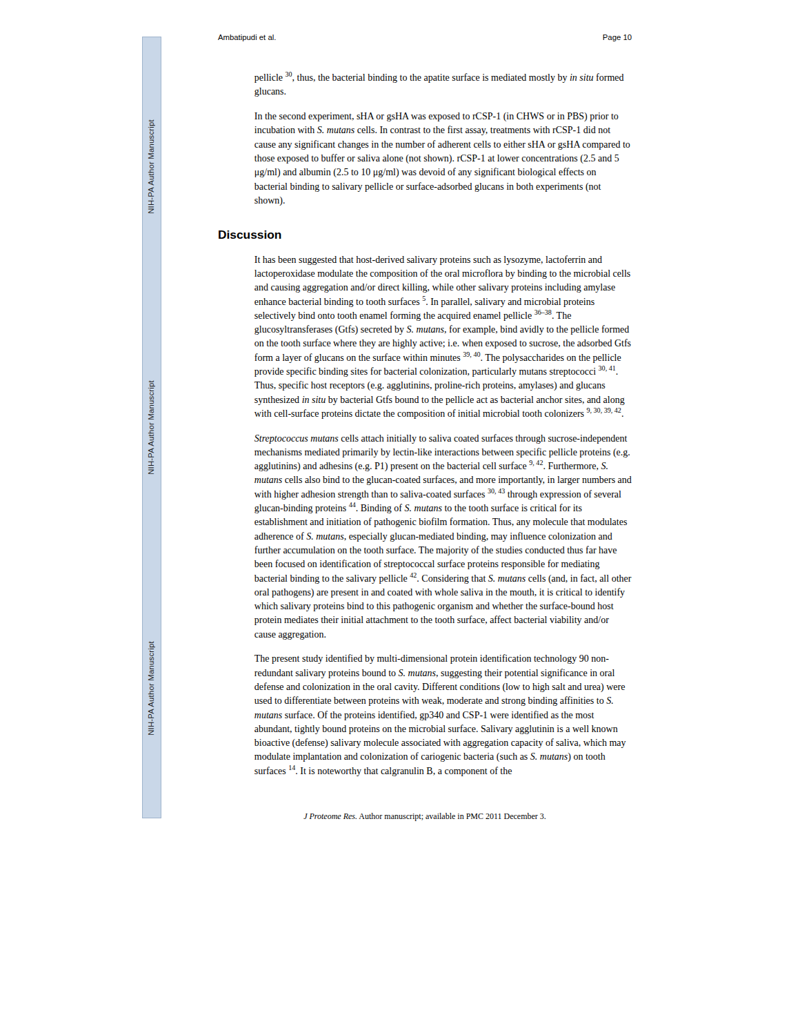NIH-PA Author Manuscript NIH-PA Author Manuscript NIH-PA Author Manuscript
Ambatipudi et al.
Page 10
pellicle 30, thus, the bacterial binding to the apatite surface is mediated mostly by in situ formed glucans.
In the second experiment, sHA or gsHA was exposed to rCSP-1 (in CHWS or in PBS) prior to incubation with S. mutans cells. In contrast to the first assay, treatments with rCSP-1 did not cause any significant changes in the number of adherent cells to either sHA or gsHA compared to those exposed to buffer or saliva alone (not shown). rCSP-1 at lower concentrations (2.5 and 5 μg/ml) and albumin (2.5 to 10 μg/ml) was devoid of any significant biological effects on bacterial binding to salivary pellicle or surface-adsorbed glucans in both experiments (not shown).
Discussion
It has been suggested that host-derived salivary proteins such as lysozyme, lactoferrin and lactoperoxidase modulate the composition of the oral microflora by binding to the microbial cells and causing aggregation and/or direct killing, while other salivary proteins including amylase enhance bacterial binding to tooth surfaces 5. In parallel, salivary and microbial proteins selectively bind onto tooth enamel forming the acquired enamel pellicle 36–38. The glucosyltransferases (Gtfs) secreted by S. mutans, for example, bind avidly to the pellicle formed on the tooth surface where they are highly active; i.e. when exposed to sucrose, the adsorbed Gtfs form a layer of glucans on the surface within minutes 39, 40. The polysaccharides on the pellicle provide specific binding sites for bacterial colonization, particularly mutans streptococci 30, 41. Thus, specific host receptors (e.g. agglutinins, proline-rich proteins, amylases) and glucans synthesized in situ by bacterial Gtfs bound to the pellicle act as bacterial anchor sites, and along with cell-surface proteins dictate the composition of initial microbial tooth colonizers 9, 30, 39, 42.
Streptococcus mutans cells attach initially to saliva coated surfaces through sucrose-independent mechanisms mediated primarily by lectin-like interactions between specific pellicle proteins (e.g. agglutinins) and adhesins (e.g. P1) present on the bacterial cell surface 9, 42. Furthermore, S. mutans cells also bind to the glucan-coated surfaces, and more importantly, in larger numbers and with higher adhesion strength than to saliva-coated surfaces 30, 43 through expression of several glucan-binding proteins 44. Binding of S. mutans to the tooth surface is critical for its establishment and initiation of pathogenic biofilm formation. Thus, any molecule that modulates adherence of S. mutans, especially glucan-mediated binding, may influence colonization and further accumulation on the tooth surface. The majority of the studies conducted thus far have been focused on identification of streptococcal surface proteins responsible for mediating bacterial binding to the salivary pellicle 42. Considering that S. mutans cells (and, in fact, all other oral pathogens) are present in and coated with whole saliva in the mouth, it is critical to identify which salivary proteins bind to this pathogenic organism and whether the surface-bound host protein mediates their initial attachment to the tooth surface, affect bacterial viability and/or cause aggregation.
The present study identified by multi-dimensional protein identification technology 90 non-redundant salivary proteins bound to S. mutans, suggesting their potential significance in oral defense and colonization in the oral cavity. Different conditions (low to high salt and urea) were used to differentiate between proteins with weak, moderate and strong binding affinities to S. mutans surface. Of the proteins identified, gp340 and CSP-1 were identified as the most abundant, tightly bound proteins on the microbial surface. Salivary agglutinin is a well known bioactive (defense) salivary molecule associated with aggregation capacity of saliva, which may modulate implantation and colonization of cariogenic bacteria (such as S. mutans) on tooth surfaces 14. It is noteworthy that calgranulin B, a component of the
J Proteome Res. Author manuscript; available in PMC 2011 December 3.